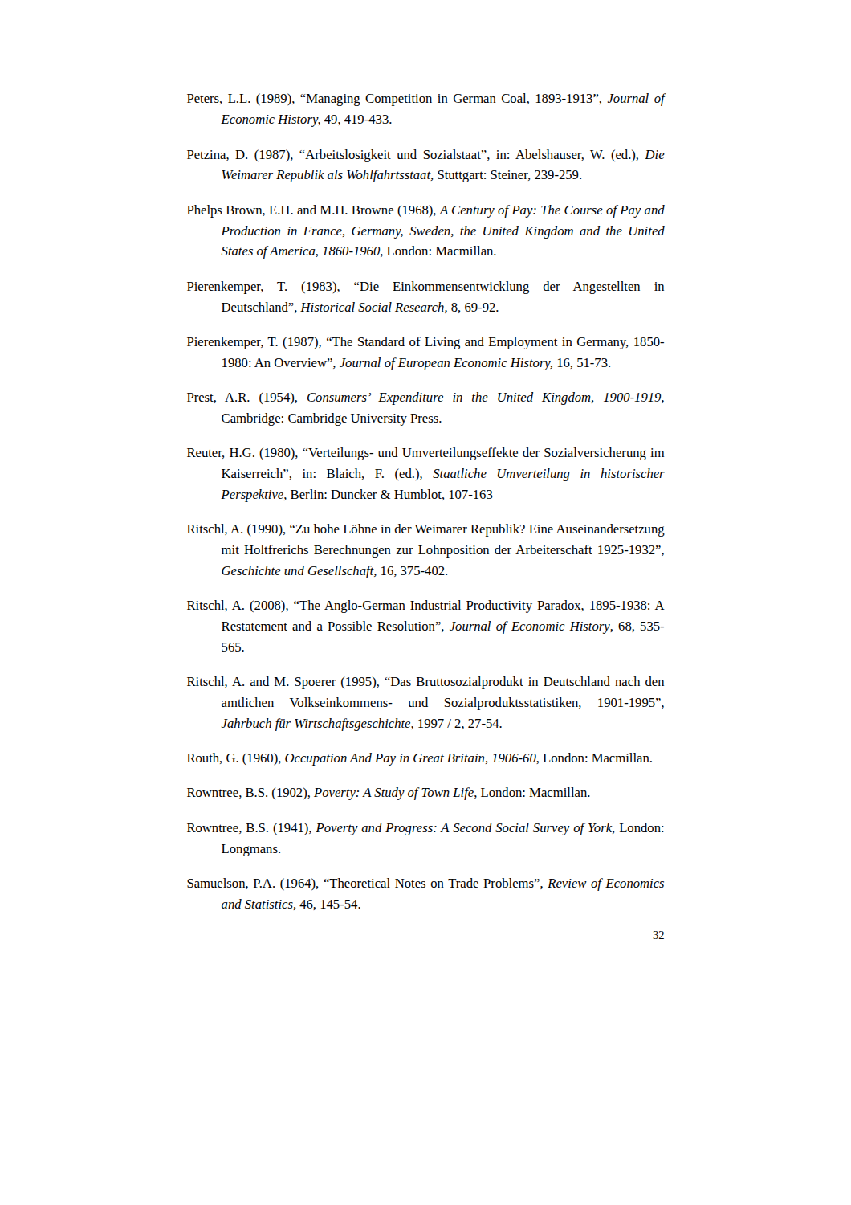Peters, L.L. (1989), “Managing Competition in German Coal, 1893-1913”, Journal of Economic History, 49, 419-433.
Petzina, D. (1987), “Arbeitslosigkeit und Sozialstaat”, in: Abelshauser, W. (ed.), Die Weimarer Republik als Wohlfahrtsstaat, Stuttgart: Steiner, 239-259.
Phelps Brown, E.H. and M.H. Browne (1968), A Century of Pay: The Course of Pay and Production in France, Germany, Sweden, the United Kingdom and the United States of America, 1860-1960, London: Macmillan.
Pierenkemper, T. (1983), “Die Einkommensentwicklung der Angestellten in Deutschland”, Historical Social Research, 8, 69-92.
Pierenkemper, T. (1987), “The Standard of Living and Employment in Germany, 1850-1980: An Overview”, Journal of European Economic History, 16, 51-73.
Prest, A.R. (1954), Consumers’ Expenditure in the United Kingdom, 1900-1919, Cambridge: Cambridge University Press.
Reuter, H.G. (1980), “Verteilungs- und Umverteilungseffekte der Sozialversicherung im Kaiserreich”, in: Blaich, F. (ed.), Staatliche Umverteilung in historischer Perspektive, Berlin: Duncker & Humblot, 107-163
Ritschl, A. (1990), “Zu hohe Löhne in der Weimarer Republik? Eine Auseinandersetzung mit Holtfrerichs Berechnungen zur Lohnposition der Arbeiterschaft 1925-1932”, Geschichte und Gesellschaft, 16, 375-402.
Ritschl, A. (2008), “The Anglo-German Industrial Productivity Paradox, 1895-1938: A Restatement and a Possible Resolution”, Journal of Economic History, 68, 535-565.
Ritschl, A. and M. Spoerer (1995), “Das Bruttosozialprodukt in Deutschland nach den amtlichen Volkseinkommens- und Sozialproduktsstatistiken, 1901-1995”, Jahrbuch für Wirtschaftsgeschichte, 1997 / 2, 27-54.
Routh, G. (1960), Occupation And Pay in Great Britain, 1906-60, London: Macmillan.
Rowntree, B.S. (1902), Poverty: A Study of Town Life, London: Macmillan.
Rowntree, B.S. (1941), Poverty and Progress: A Second Social Survey of York, London: Longmans.
Samuelson, P.A. (1964), “Theoretical Notes on Trade Problems”, Review of Economics and Statistics, 46, 145-54.
32